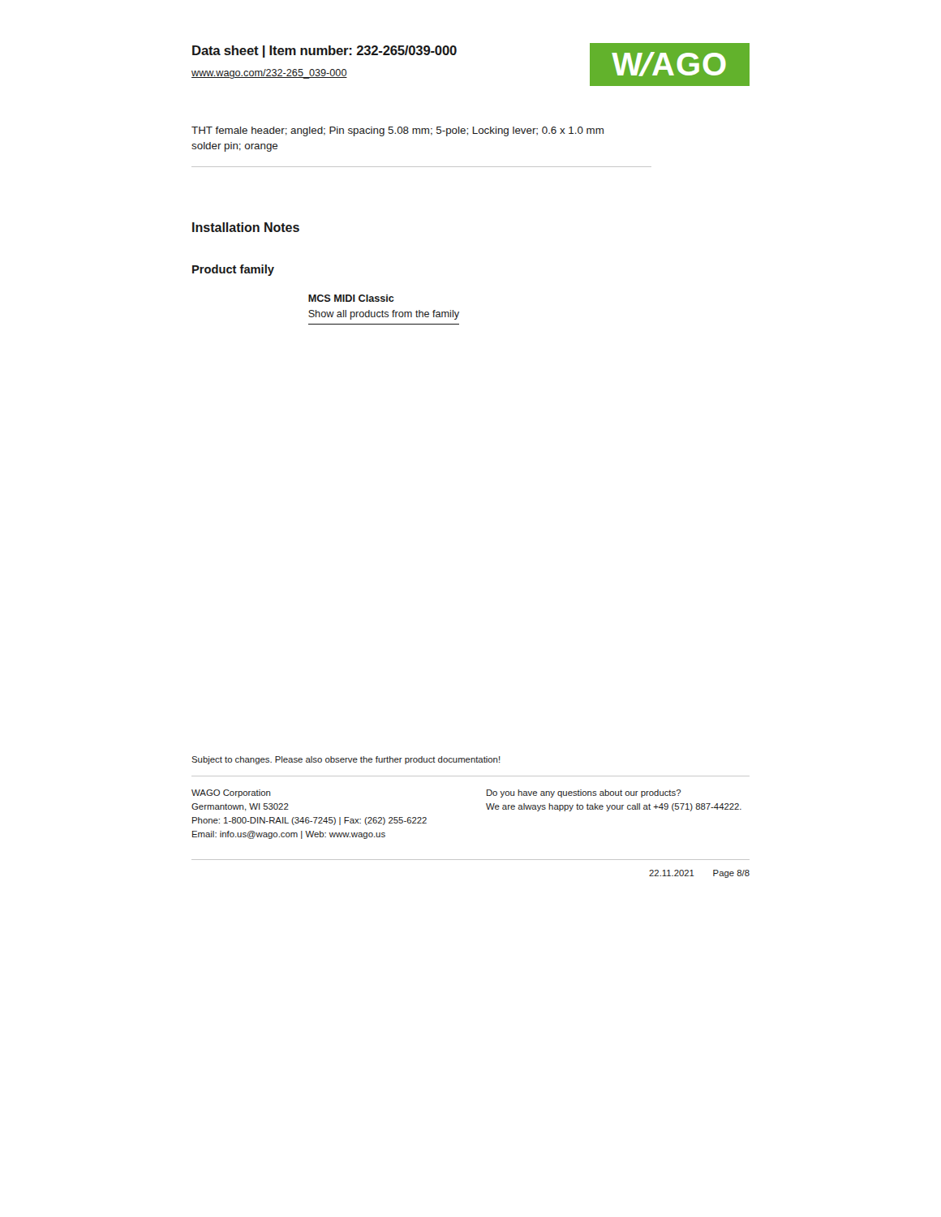Data sheet | Item number: 232-265/039-000
www.wago.com/232-265_039-000
W/AGO
THT female header; angled; Pin spacing 5.08 mm; 5-pole; Locking lever; 0.6 x 1.0 mm
solder pin; orange
Installation Notes
Product family
MCS MIDI Classic
Show all products from the family
Subject to changes. Please also observe the further product documentation!
WAGO Corporation
Germantown, WI 53022
Phone: 1-800-DIN-RAIL (346-7245) | Fax: (262) 255-6222
Email: info.us@wago.com | Web: www.wago.us
Do you have any questions about our products?
We are always happy to take your call at +49 (571) 887-44222.
22.11.2021 Page 8/8